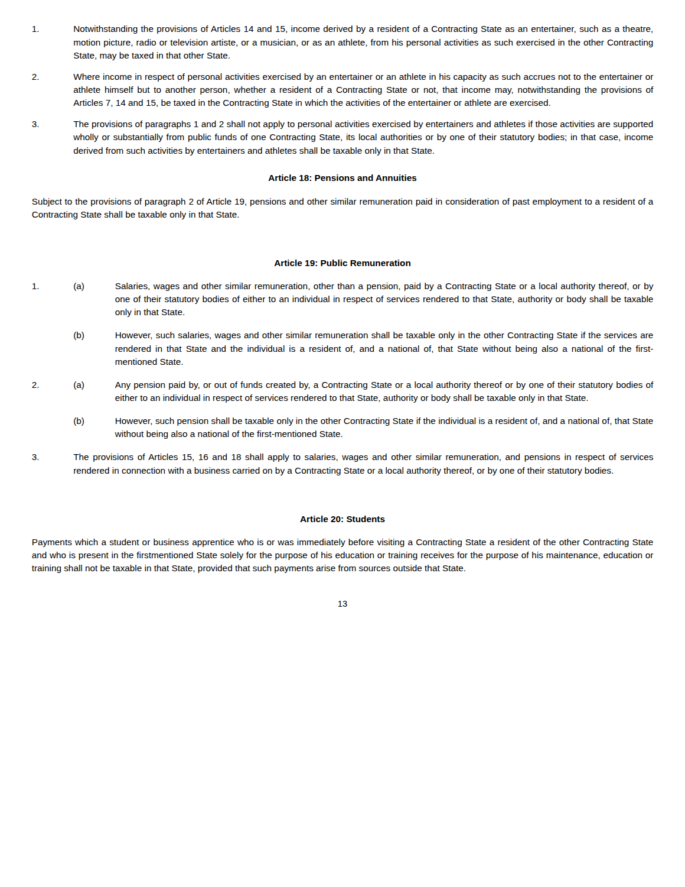1. Notwithstanding the provisions of Articles 14 and 15, income derived by a resident of a Contracting State as an entertainer, such as a theatre, motion picture, radio or television artiste, or a musician, or as an athlete, from his personal activities as such exercised in the other Contracting State, may be taxed in that other State.
2. Where income in respect of personal activities exercised by an entertainer or an athlete in his capacity as such accrues not to the entertainer or athlete himself but to another person, whether a resident of a Contracting State or not, that income may, notwithstanding the provisions of Articles 7, 14 and 15, be taxed in the Contracting State in which the activities of the entertainer or athlete are exercised.
3. The provisions of paragraphs 1 and 2 shall not apply to personal activities exercised by entertainers and athletes if those activities are supported wholly or substantially from public funds of one Contracting State, its local authorities or by one of their statutory bodies; in that case, income derived from such activities by entertainers and athletes shall be taxable only in that State.
Article 18: Pensions and Annuities
Subject to the provisions of paragraph 2 of Article 19, pensions and other similar remuneration paid in consideration of past employment to a resident of a Contracting State shall be taxable only in that State.
Article 19: Public Remuneration
1.(a) Salaries, wages and other similar remuneration, other than a pension, paid by a Contracting State or a local authority thereof, or by one of their statutory bodies of either to an individual in respect of services rendered to that State, authority or body shall be taxable only in that State.
(b) However, such salaries, wages and other similar remuneration shall be taxable only in the other Contracting State if the services are rendered in that State and the individual is a resident of, and a national of, that State without being also a national of the first-mentioned State.
2.(a) Any pension paid by, or out of funds created by, a Contracting State or a local authority thereof or by one of their statutory bodies of either to an individual in respect of services rendered to that State, authority or body shall be taxable only in that State.
(b) However, such pension shall be taxable only in the other Contracting State if the individual is a resident of, and a national of, that State without being also a national of the first-mentioned State.
3. The provisions of Articles 15, 16 and 18 shall apply to salaries, wages and other similar remuneration, and pensions in respect of services rendered in connection with a business carried on by a Contracting State or a local authority thereof, or by one of their statutory bodies.
Article 20: Students
Payments which a student or business apprentice who is or was immediately before visiting a Contracting State a resident of the other Contracting State and who is present in the firstmentioned State solely for the purpose of his education or training receives for the purpose of his maintenance, education or training shall not be taxable in that State, provided that such payments arise from sources outside that State.
13